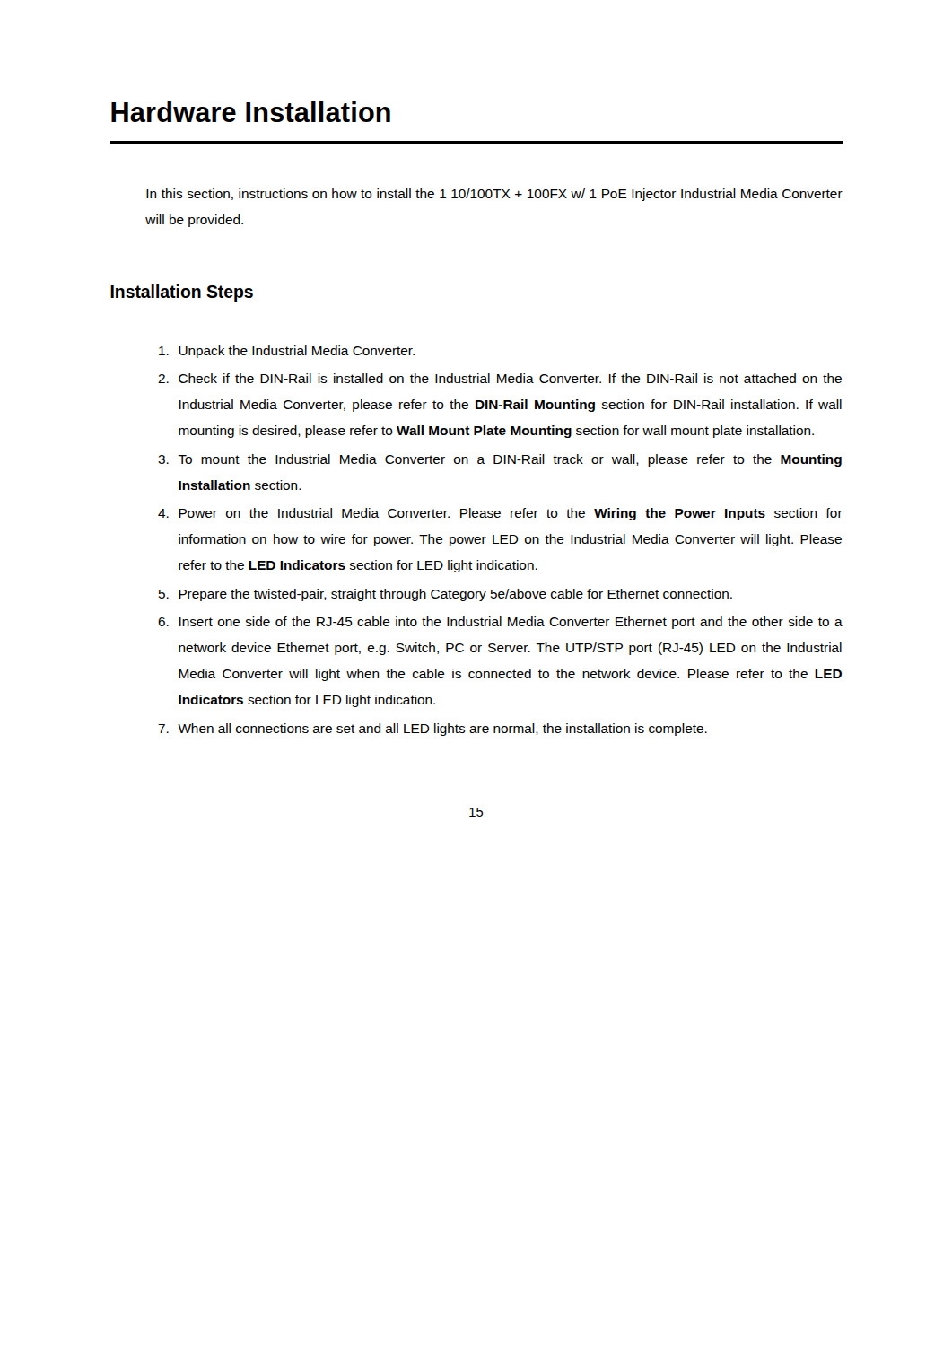Hardware Installation
In this section, instructions on how to install the 1 10/100TX + 100FX w/ 1 PoE Injector Industrial Media Converter will be provided.
Installation Steps
Unpack the Industrial Media Converter.
Check if the DIN-Rail is installed on the Industrial Media Converter. If the DIN-Rail is not attached on the Industrial Media Converter, please refer to the DIN-Rail Mounting section for DIN-Rail installation. If wall mounting is desired, please refer to Wall Mount Plate Mounting section for wall mount plate installation.
To mount the Industrial Media Converter on a DIN-Rail track or wall, please refer to the Mounting Installation section.
Power on the Industrial Media Converter. Please refer to the Wiring the Power Inputs section for information on how to wire for power. The power LED on the Industrial Media Converter will light. Please refer to the LED Indicators section for LED light indication.
Prepare the twisted-pair, straight through Category 5e/above cable for Ethernet connection.
Insert one side of the RJ-45 cable into the Industrial Media Converter Ethernet port and the other side to a network device Ethernet port, e.g. Switch, PC or Server. The UTP/STP port (RJ-45) LED on the Industrial Media Converter will light when the cable is connected to the network device. Please refer to the LED Indicators section for LED light indication.
When all connections are set and all LED lights are normal, the installation is complete.
15